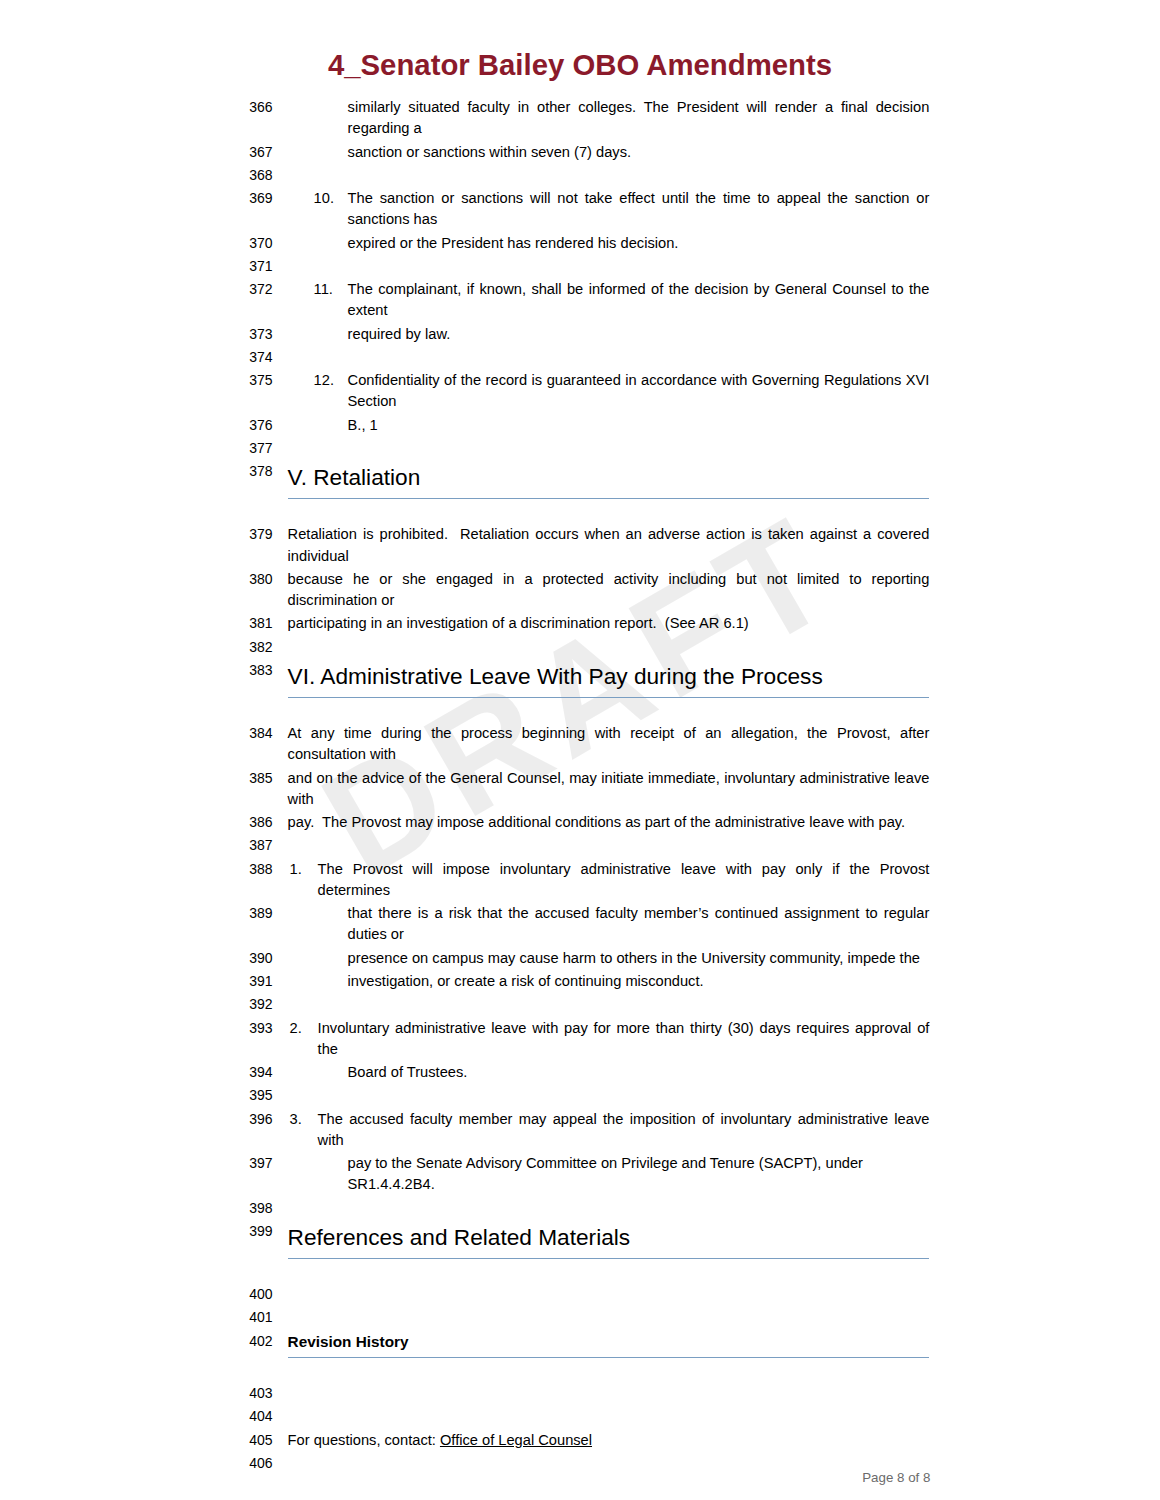DRAFT
4_Senator Bailey OBO Amendments
| 366 | similarly situated faculty in other colleges. The President will render a final decision regarding a |
| 367 | sanction or sanctions within seven (7) days. |
| 368 | |
| 369 | 10. The sanction or sanctions will not take effect until the time to appeal the sanction or sanctions has |
| 370 | expired or the President has rendered his decision. |
| 371 | |
| 372 | 11. The complainant, if known, shall be informed of the decision by General Counsel to the extent |
| 373 | required by law. |
| 374 | |
| 375 | 12. Confidentiality of the record is guaranteed in accordance with Governing Regulations XVI Section |
| 376 | B., 1 |
| 377 | |
| 378 | V. Retaliation |
| 379 | Retaliation is prohibited. Retaliation occurs when an adverse action is taken against a covered individual |
| 380 | because he or she engaged in a protected activity including but not limited to reporting discrimination or |
| 381 | participating in an investigation of a discrimination report. (See AR 6.1) |
| 382 | |
| 383 | VI. Administrative Leave With Pay during the Process |
| 384 | At any time during the process beginning with receipt of an allegation, the Provost, after consultation with |
| 385 | and on the advice of the General Counsel, may initiate immediate, involuntary administrative leave with |
| 386 | pay. The Provost may impose additional conditions as part of the administrative leave with pay. |
| 387 | |
| 388 | 1. The Provost will impose involuntary administrative leave with pay only if the Provost determines |
| 389 | that there is a risk that the accused faculty member’s continued assignment to regular duties or |
| 390 | presence on campus may cause harm to others in the University community, impede the |
| 391 | investigation, or create a risk of continuing misconduct. |
| 392 | |
| 393 | 2. Involuntary administrative leave with pay for more than thirty (30) days requires approval of the |
| 394 | Board of Trustees. |
| 395 | |
| 396 | 3. The accused faculty member may appeal the imposition of involuntary administrative leave with |
| 397 | pay to the Senate Advisory Committee on Privilege and Tenure (SACPT), under SR1.4.4.2B4. |
| 398 | |
| 399 | References and Related Materials |
| 400 | |
| 401 | |
| 402 | Revision History |
| 403 | |
| 404 | |
| 405 | For questions, contact: Office of Legal Counsel |
| 406 | |
Page 8 of 8